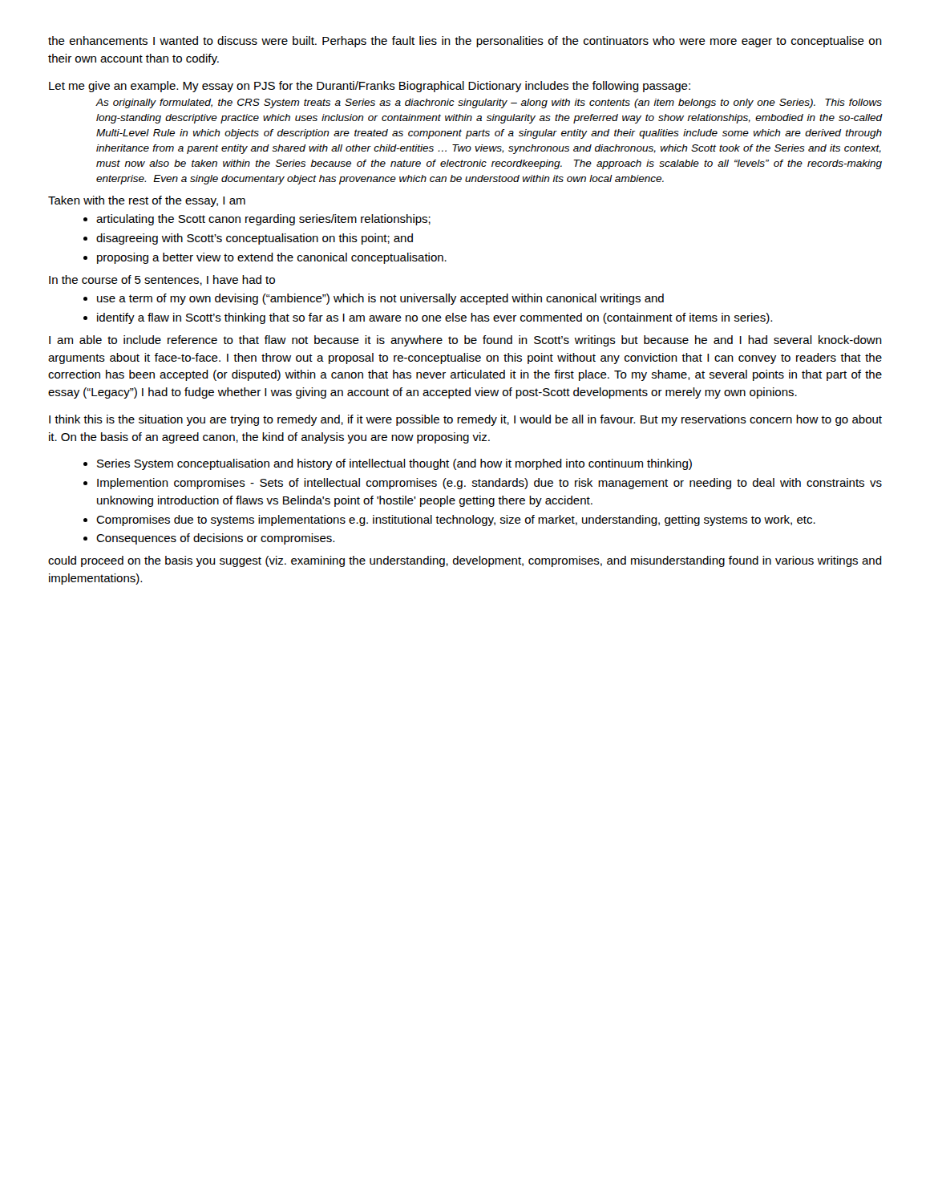the enhancements I wanted to discuss were built. Perhaps the fault lies in the personalities of the continuators who were more eager to conceptualise on their own account than to codify.
Let me give an example. My essay on PJS for the Duranti/Franks Biographical Dictionary includes the following passage:
As originally formulated, the CRS System treats a Series as a diachronic singularity – along with its contents (an item belongs to only one Series). This follows long-standing descriptive practice which uses inclusion or containment within a singularity as the preferred way to show relationships, embodied in the so-called Multi-Level Rule in which objects of description are treated as component parts of a singular entity and their qualities include some which are derived through inheritance from a parent entity and shared with all other child-entities … Two views, synchronous and diachronous, which Scott took of the Series and its context, must now also be taken within the Series because of the nature of electronic recordkeeping. The approach is scalable to all “levels” of the records-making enterprise. Even a single documentary object has provenance which can be understood within its own local ambience.
Taken with the rest of the essay, I am
articulating the Scott canon regarding series/item relationships;
disagreeing with Scott’s conceptualisation on this point; and
proposing a better view to extend the canonical conceptualisation.
In the course of 5 sentences, I have had to
use a term of my own devising (“ambience”) which is not universally accepted within canonical writings and
identify a flaw in Scott’s thinking that so far as I am aware no one else has ever commented on (containment of items in series).
I am able to include reference to that flaw not because it is anywhere to be found in Scott’s writings but because he and I had several knock-down arguments about it face-to-face. I then throw out a proposal to re-conceptualise on this point without any conviction that I can convey to readers that the correction has been accepted (or disputed) within a canon that has never articulated it in the first place. To my shame, at several points in that part of the essay (“Legacy”) I had to fudge whether I was giving an account of an accepted view of post-Scott developments or merely my own opinions.
I think this is the situation you are trying to remedy and, if it were possible to remedy it, I would be all in favour. But my reservations concern how to go about it. On the basis of an agreed canon, the kind of analysis you are now proposing viz.
Series System conceptualisation and history of intellectual thought (and how it morphed into continuum thinking)
Implemention compromises - Sets of intellectual compromises (e.g. standards) due to risk management or needing to deal with constraints vs unknowing introduction of flaws vs Belinda's point of 'hostile' people getting there by accident.
Compromises due to systems implementations e.g. institutional technology, size of market, understanding, getting systems to work, etc.
Consequences of decisions or compromises.
could proceed on the basis you suggest (viz. examining the understanding, development, compromises, and misunderstanding found in various writings and implementations).